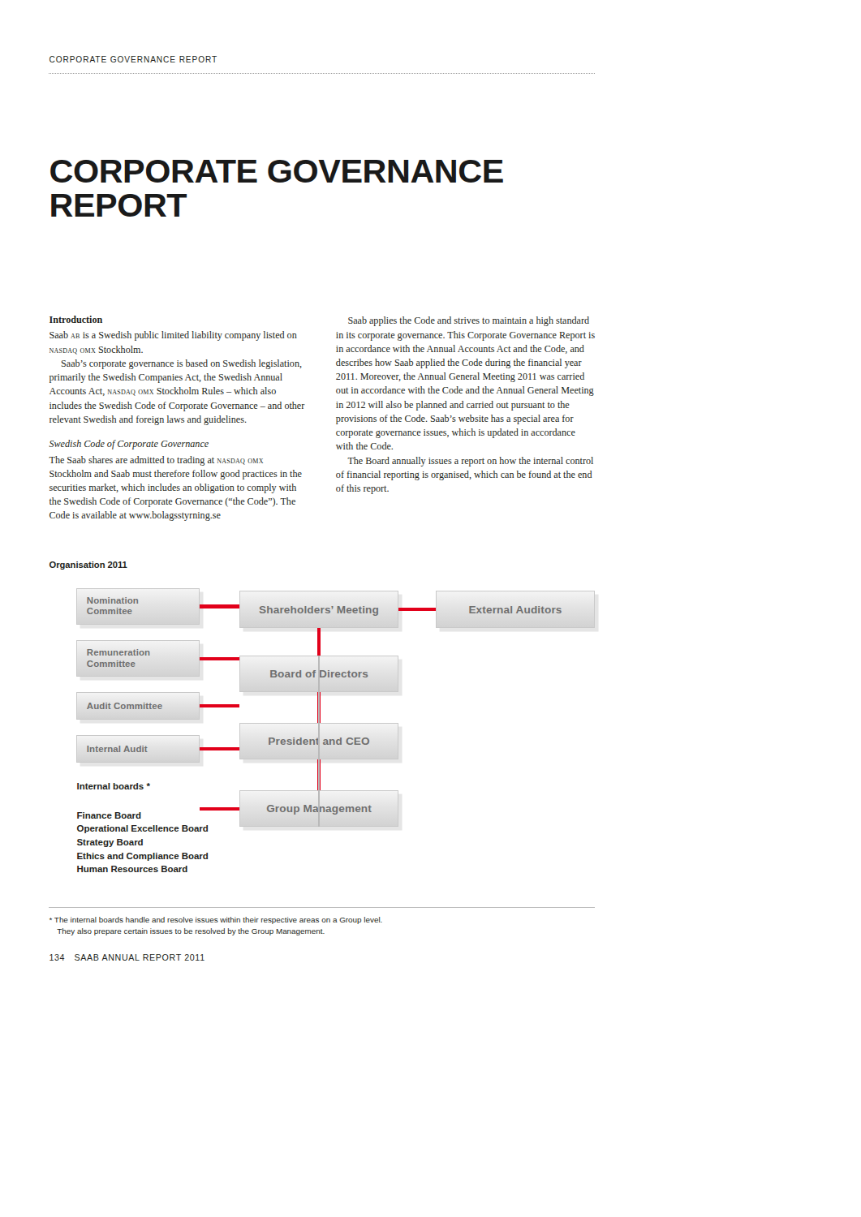Corporate Governance Report
Corporate Governance Report
Introduction
Saab ab is a Swedish public limited liability company listed on nasdaq omx Stockholm.
Saab’s corporate governance is based on Swedish legislation, primarily the Swedish Companies Act, the Swedish Annual Accounts Act, nasdaq omx Stockholm Rules – which also includes the Swedish Code of Corporate Governance – and other relevant Swedish and foreign laws and guidelines.
Swedish Code of Corporate Governance
The Saab shares are admitted to trading at nasdaq omx Stockholm and Saab must therefore follow good practices in the securities market, which includes an obligation to comply with the Swedish Code of Corporate Governance (“the Code”). The Code is available at www.bolagsstyrning.se
Saab applies the Code and strives to maintain a high standard in its corporate governance. This Corporate Governance Report is in accordance with the Annual Accounts Act and the Code, and describes how Saab applied the Code during the financial year 2011. Moreover, the Annual General Meeting 2011 was carried out in accordance with the Code and the Annual General Meeting in 2012 will also be planned and carried out pursuant to the provisions of the Code. Saab’s website has a special area for corporate governance issues, which is updated in accordance with the Code.
The Board annually issues a report on how the internal control of financial reporting is organised, which can be found at the end of this report.
Organisation 2011
Nomination
Commitee
Remuneration
Committee
Audit Committee
Internal Audit
Shareholders’ Meeting
Board of Directors
President and CEO
Group Management
External Auditors
Internal boards *
Finance Board
Operational Excellence Board
Strategy Board
Ethics and Compliance Board
Human Resources Board
* The internal boards handle and resolve issues within their respective areas on a Group level. They also prepare certain issues to be resolved by the Group Management.
134 SAAB ANNUAL REPORT 2011